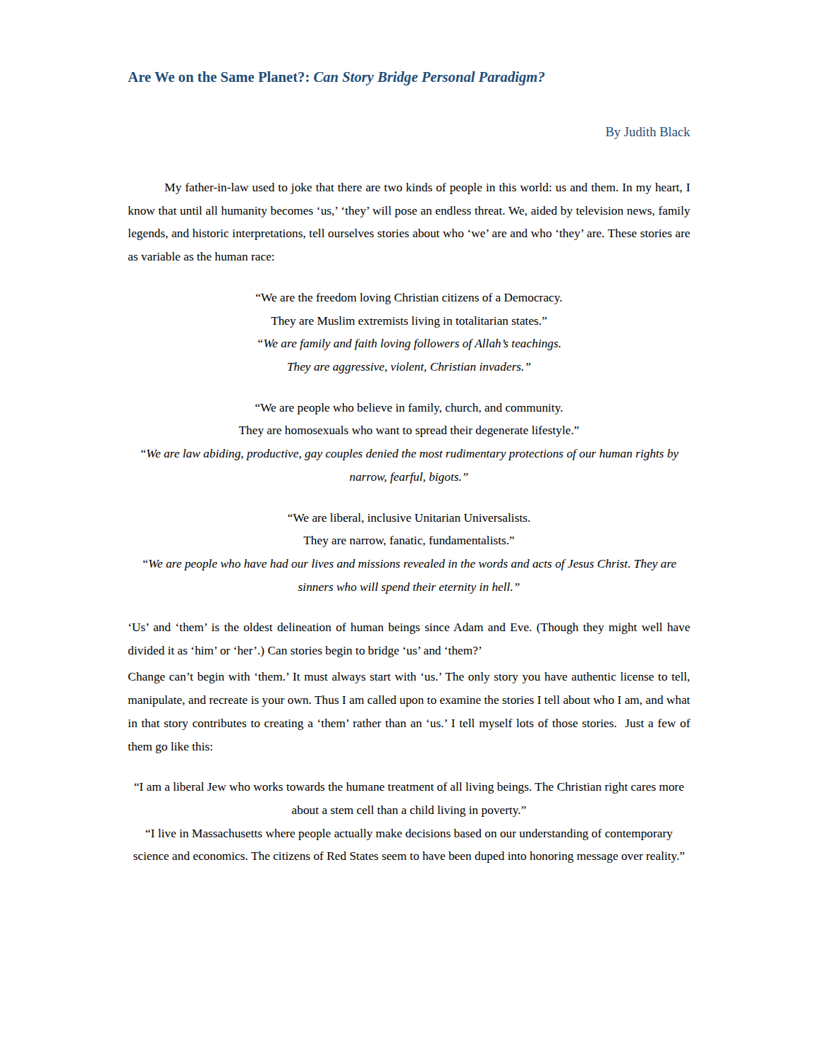Are We on the Same Planet?: Can Story Bridge Personal Paradigm?
By Judith Black
My father-in-law used to joke that there are two kinds of people in this world: us and them. In my heart, I know that until all humanity becomes ‘us,’ ‘they’ will pose an endless threat. We, aided by television news, family legends, and historic interpretations, tell ourselves stories about who ‘we’ are and who ‘they’ are. These stories are as variable as the human race:
“We are the freedom loving Christian citizens of a Democracy.
They are Muslim extremists living in totalitarian states.”
“We are family and faith loving followers of Allah’s teachings.
They are aggressive, violent, Christian invaders.”
“We are people who believe in family, church, and community.
They are homosexuals who want to spread their degenerate lifestyle.”
“We are law abiding, productive, gay couples denied the most rudimentary protections of our human rights by narrow, fearful, bigots.”
“We are liberal, inclusive Unitarian Universalists.
They are narrow, fanatic, fundamentalists.”
“We are people who have had our lives and missions revealed in the words and acts of Jesus Christ. They are sinners who will spend their eternity in hell.”
‘Us’ and ‘them’ is the oldest delineation of human beings since Adam and Eve. (Though they might well have divided it as ‘him’ or ‘her’.) Can stories begin to bridge ‘us’ and ‘them?’
Change can’t begin with ‘them.’ It must always start with ‘us.’ The only story you have authentic license to tell, manipulate, and recreate is your own. Thus I am called upon to examine the stories I tell about who I am, and what in that story contributes to creating a ‘them’ rather than an ‘us.’ I tell myself lots of those stories. Just a few of them go like this:
“I am a liberal Jew who works towards the humane treatment of all living beings. The Christian right cares more about a stem cell than a child living in poverty.”
“I live in Massachusetts where people actually make decisions based on our understanding of contemporary science and economics. The citizens of Red States seem to have been duped into honoring message over reality.”